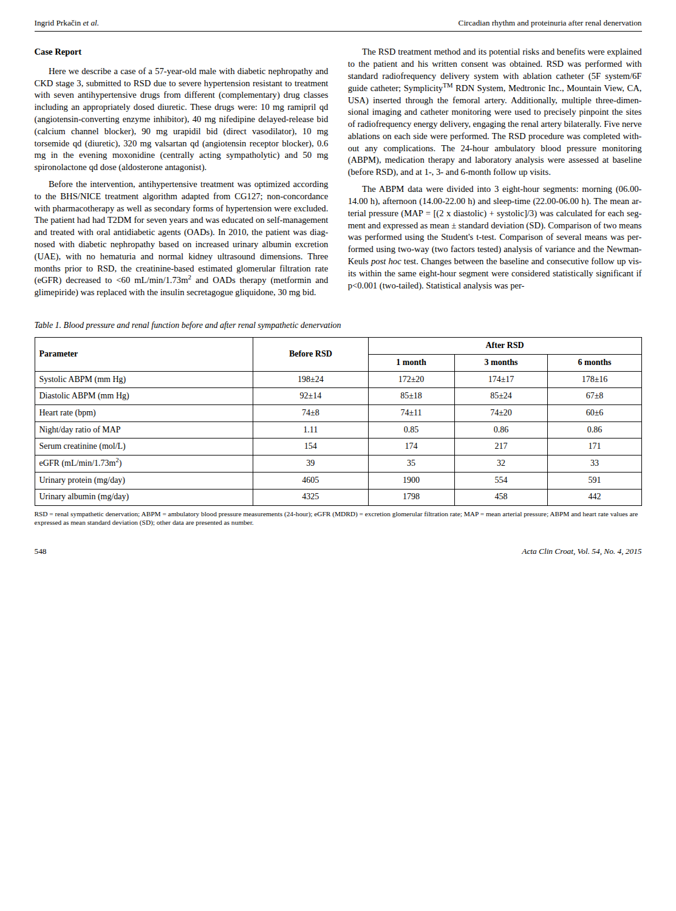Ingrid Prkačin et al.
Circadian rhythm and proteinuria after renal denervation
Case Report
Here we describe a case of a 57-year-old male with diabetic nephropathy and CKD stage 3, submitted to RSD due to severe hypertension resistant to treatment with seven antihypertensive drugs from different (complementary) drug classes including an appropriately dosed diuretic. These drugs were: 10 mg ramipril qd (angiotensin-converting enzyme inhibitor), 40 mg nifedipine delayed-release bid (calcium channel blocker), 90 mg urapidil bid (direct vasodilator), 10 mg torsemide qd (diuretic), 320 mg valsartan qd (angiotensin receptor blocker), 0.6 mg in the evening moxonidine (centrally acting sympatholytic) and 50 mg spironolactone qd dose (aldosterone antagonist).
Before the intervention, antihypertensive treatment was optimized according to the BHS/NICE treatment algorithm adapted from CG127; non-concordance with pharmacotherapy as well as secondary forms of hypertension were excluded. The patient had had T2DM for seven years and was educated on self-management and treated with oral antidiabetic agents (OADs). In 2010, the patient was diagnosed with diabetic nephropathy based on increased urinary albumin excretion (UAE), with no hematuria and normal kidney ultrasound dimensions. Three months prior to RSD, the creatinine-based estimated glomerular filtration rate (eGFR) decreased to <60 mL/min/1.73m2 and OADs therapy (metformin and glimepiride) was replaced with the insulin secretagogue gliquidone, 30 mg bid.
The RSD treatment method and its potential risks and benefits were explained to the patient and his written consent was obtained. RSD was performed with standard radiofrequency delivery system with ablation catheter (5F system/6F guide catheter; SymplicityTM RDN System, Medtronic Inc., Mountain View, CA, USA) inserted through the femoral artery. Additionally, multiple three-dimensional imaging and catheter monitoring were used to precisely pinpoint the sites of radiofrequency energy delivery, engaging the renal artery bilaterally. Five nerve ablations on each side were performed. The RSD procedure was completed without any complications. The 24-hour ambulatory blood pressure monitoring (ABPM), medication therapy and laboratory analysis were assessed at baseline (before RSD), and at 1-, 3- and 6-month follow up visits.
The ABPM data were divided into 3 eight-hour segments: morning (06.00-14.00 h), afternoon (14.00-22.00 h) and sleep-time (22.00-06.00 h). The mean arterial pressure (MAP = [(2 x diastolic) + systolic]/3) was calculated for each segment and expressed as mean ± standard deviation (SD). Comparison of two means was performed using the Student's t-test. Comparison of several means was performed using two-way (two factors tested) analysis of variance and the Newman-Keuls post hoc test. Changes between the baseline and consecutive follow up visits within the same eight-hour segment were considered statistically significant if p<0.001 (two-tailed). Statistical analysis was per-
Table 1. Blood pressure and renal function before and after renal sympathetic denervation
| Parameter | Before RSD | After RSD |
| --- | --- | --- |
| 1 month | 3 months | 6 months |
| Systolic ABPM (mm Hg) | 198±24 | 172±20 | 174±17 | 178±16 |
| Diastolic ABPM (mm Hg) | 92±14 | 85±18 | 85±24 | 67±8 |
| Heart rate (bpm) | 74±8 | 74±11 | 74±20 | 60±6 |
| Night/day ratio of MAP | 1.11 | 0.85 | 0.86 | 0.86 |
| Serum creatinine (mol/L) | 154 | 174 | 217 | 171 |
| eGFR (mL/min/1.73m 2 ) | 39 | 35 | 32 | 33 |
| Urinary protein (mg/day) | 4605 | 1900 | 554 | 591 |
| Urinary albumin (mg/day) | 4325 | 1798 | 458 | 442 |
RSD = renal sympathetic denervation; ABPM = ambulatory blood pressure measurements (24-hour); eGFR (MDRD) = excretion glomerular filtration rate; MAP = mean arterial pressure; ABPM and heart rate values are expressed as mean standard deviation (SD); other data are presented as number.
548
Acta Clin Croat, Vol. 54, No. 4, 2015